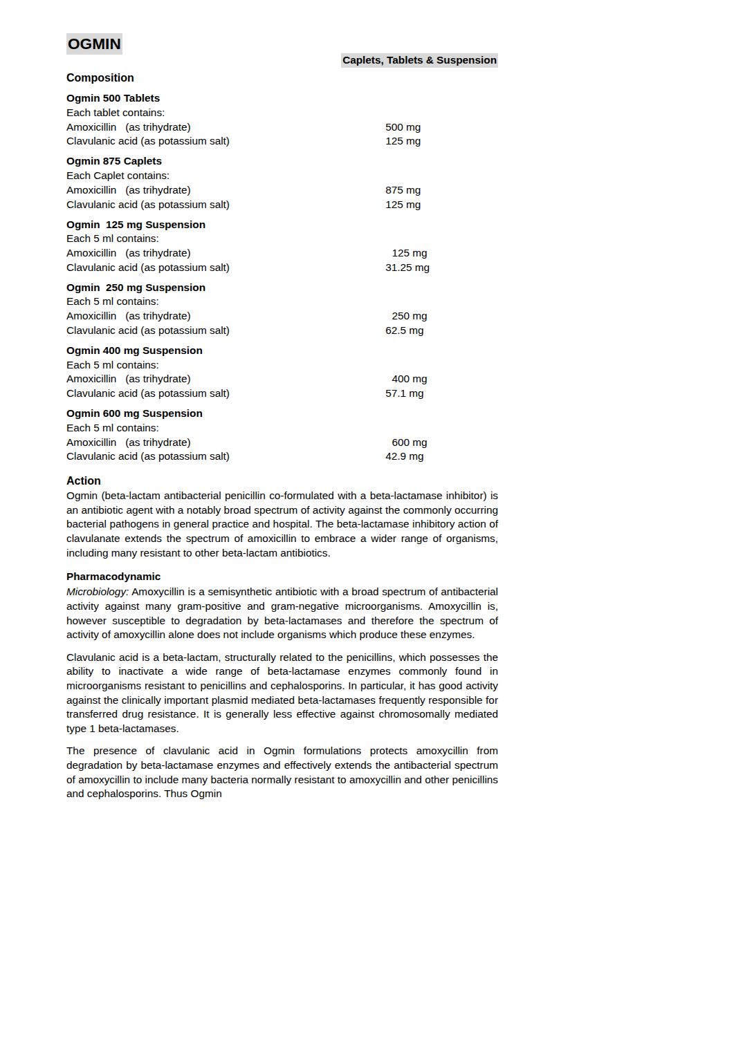OGMIN
Caplets, Tablets & Suspension
Composition
Ogmin 500 Tablets
Each tablet contains:
| Amoxicillin (as trihydrate) | 500 mg |
| Clavulanic acid (as potassium salt) | 125 mg |
Ogmin 875 Caplets
Each Caplet contains:
| Amoxicillin (as trihydrate) | 875 mg |
| Clavulanic acid (as potassium salt) | 125 mg |
Ogmin 125 mg Suspension
Each 5 ml contains:
| Amoxicillin (as trihydrate) | 125 mg |
| Clavulanic acid (as potassium salt) | 31.25 mg |
Ogmin 250 mg Suspension
Each 5 ml contains:
| Amoxicillin (as trihydrate) | 250 mg |
| Clavulanic acid (as potassium salt) | 62.5 mg |
Ogmin 400 mg Suspension
Each 5 ml contains:
| Amoxicillin (as trihydrate) | 400 mg |
| Clavulanic acid (as potassium salt) | 57.1 mg |
Ogmin 600 mg Suspension
Each 5 ml contains:
| Amoxicillin (as trihydrate) | 600 mg |
| Clavulanic acid (as potassium salt) | 42.9 mg |
Action
Ogmin (beta-lactam antibacterial penicillin co-formulated with a beta-lactamase inhibitor) is an antibiotic agent with a notably broad spectrum of activity against the commonly occurring bacterial pathogens in general practice and hospital. The beta-lactamase inhibitory action of clavulanate extends the spectrum of amoxicillin to embrace a wider range of organisms, including many resistant to other beta-lactam antibiotics.
Pharmacodynamic
Microbiology: Amoxycillin is a semisynthetic antibiotic with a broad spectrum of antibacterial activity against many gram-positive and gram-negative microorganisms. Amoxycillin is, however susceptible to degradation by beta-lactamases and therefore the spectrum of activity of amoxycillin alone does not include organisms which produce these enzymes.
Clavulanic acid is a beta-lactam, structurally related to the penicillins, which possesses the ability to inactivate a wide range of beta-lactamase enzymes commonly found in microorganisms resistant to penicillins and cephalosporins. In particular, it has good activity against the clinically important plasmid mediated beta-lactamases frequently responsible for transferred drug resistance. It is generally less effective against chromosomally mediated type 1 beta-lactamases.
The presence of clavulanic acid in Ogmin formulations protects amoxycillin from degradation by beta-lactamase enzymes and effectively extends the antibacterial spectrum of amoxycillin to include many bacteria normally resistant to amoxycillin and other penicillins and cephalosporins. Thus Ogmin